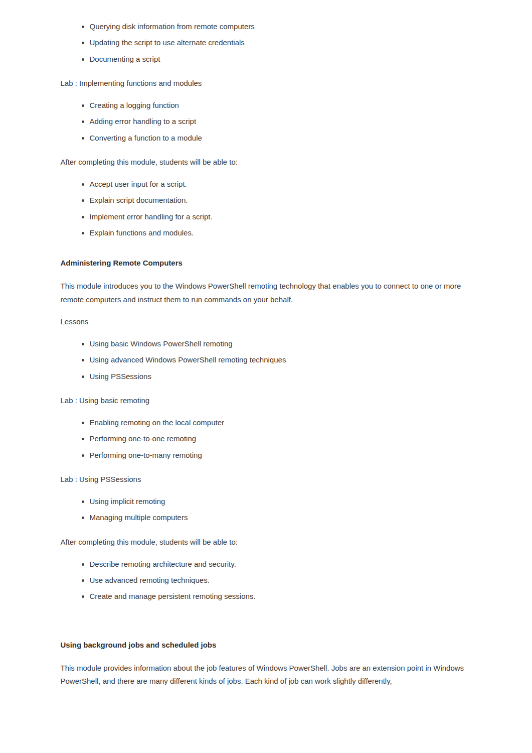Querying disk information from remote computers
Updating the script to use alternate credentials
Documenting a script
Lab : Implementing functions and modules
Creating a logging function
Adding error handling to a script
Converting a function to a module
After completing this module, students will be able to:
Accept user input for a script.
Explain script documentation.
Implement error handling for a script.
Explain functions and modules.
Administering Remote Computers
This module introduces you to the Windows PowerShell remoting technology that enables you to connect to one or more remote computers and instruct them to run commands on your behalf.
Lessons
Using basic Windows PowerShell remoting
Using advanced Windows PowerShell remoting techniques
Using PSSessions
Lab : Using basic remoting
Enabling remoting on the local computer
Performing one-to-one remoting
Performing one-to-many remoting
Lab : Using PSSessions
Using implicit remoting
Managing multiple computers
After completing this module, students will be able to:
Describe remoting architecture and security.
Use advanced remoting techniques.
Create and manage persistent remoting sessions.
Using background jobs and scheduled jobs
This module provides information about the job features of Windows PowerShell. Jobs are an extension point in Windows PowerShell, and there are many different kinds of jobs. Each kind of job can work slightly differently,